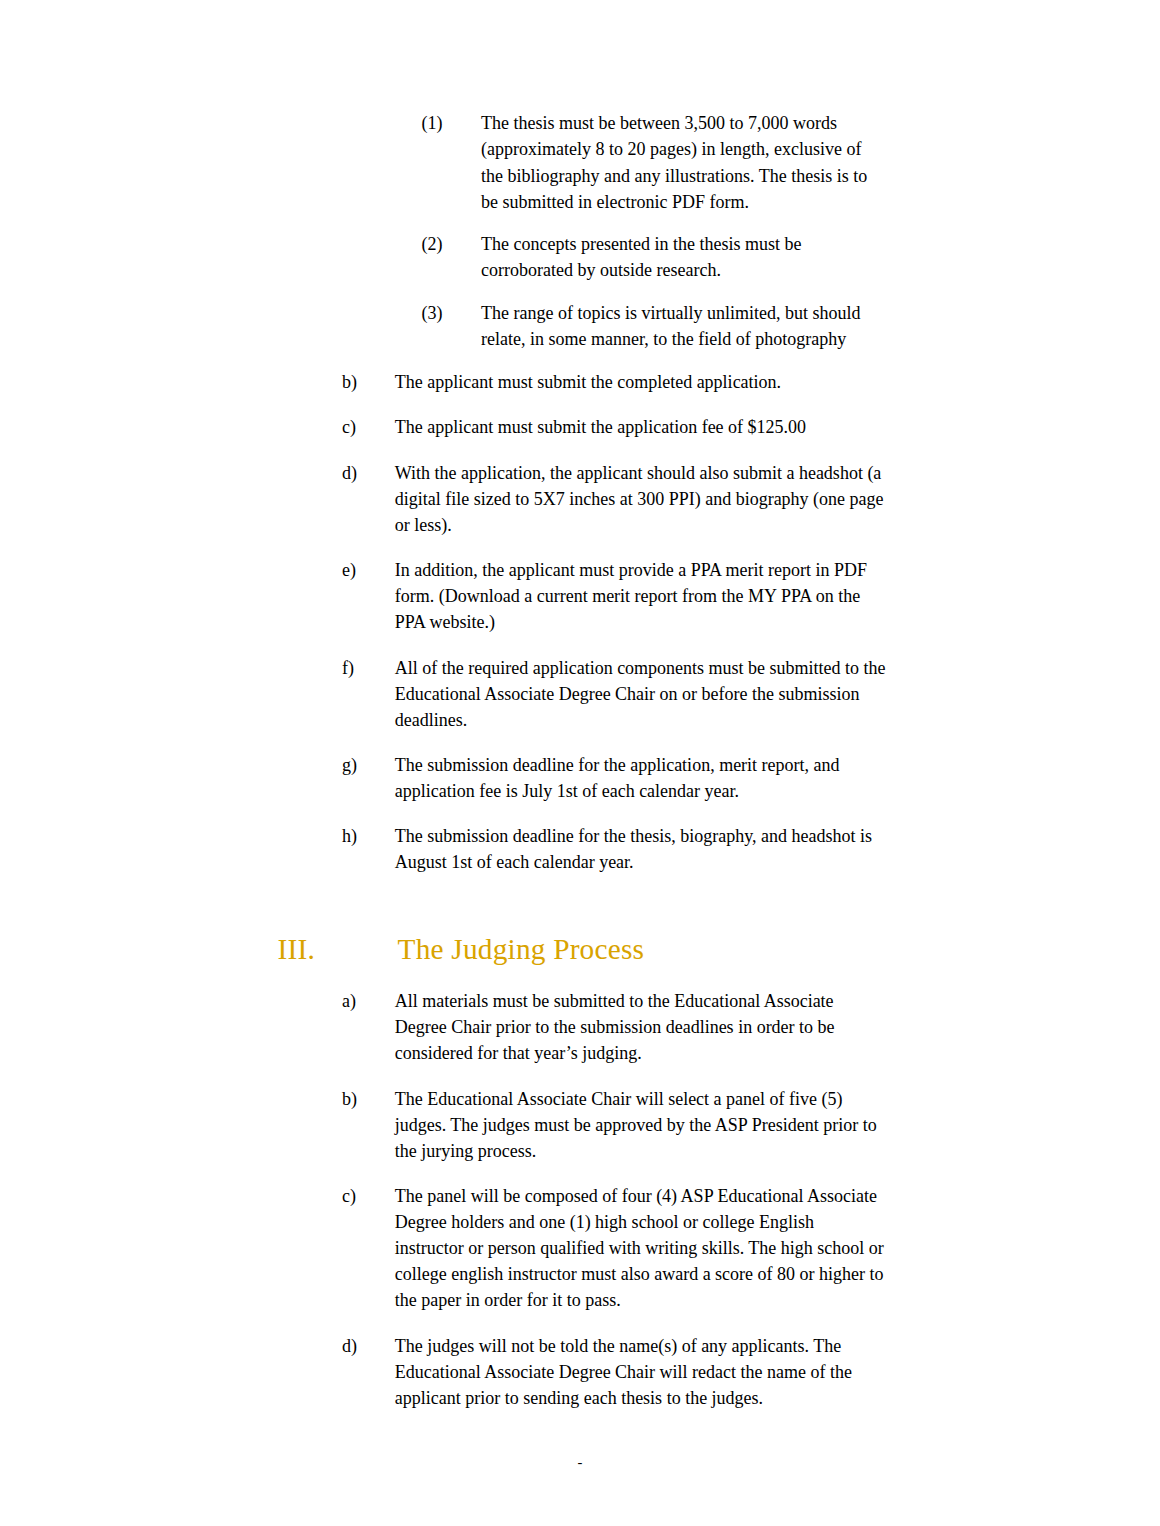(1) The thesis must be between 3,500 to 7,000 words (approximately 8 to 20 pages) in length, exclusive of the bibliography and any illustrations. The thesis is to be submitted in electronic PDF form.
(2) The concepts presented in the thesis must be corroborated by outside research.
(3) The range of topics is virtually unlimited, but should relate, in some manner, to the field of photography
b) The applicant must submit the completed application.
c) The applicant must submit the application fee of $125.00
d) With the application, the applicant should also submit a headshot (a digital file sized to 5X7 inches at 300 PPI) and biography (one page or less).
e) In addition, the applicant must provide a PPA merit report in PDF form. (Download a current merit report from the MY PPA on the PPA website.)
f) All of the required application components must be submitted to the Educational Associate Degree Chair on or before the submission deadlines.
g) The submission deadline for the application, merit report, and application fee is July 1st of each calendar year.
h) The submission deadline for the thesis, biography, and headshot is August 1st of each calendar year.
III. The Judging Process
a) All materials must be submitted to the Educational Associate Degree Chair prior to the submission deadlines in order to be considered for that year’s judging.
b) The Educational Associate Chair will select a panel of five (5) judges. The judges must be approved by the ASP President prior to the jurying process.
c) The panel will be composed of four (4) ASP Educational Associate Degree holders and one (1) high school or college English instructor or person qualified with writing skills. The high school or college english instructor must also award a score of 80 or higher to the paper in order for it to pass.
d) The judges will not be told the name(s) of any applicants. The Educational Associate Degree Chair will redact the name of the applicant prior to sending each thesis to the judges.
-